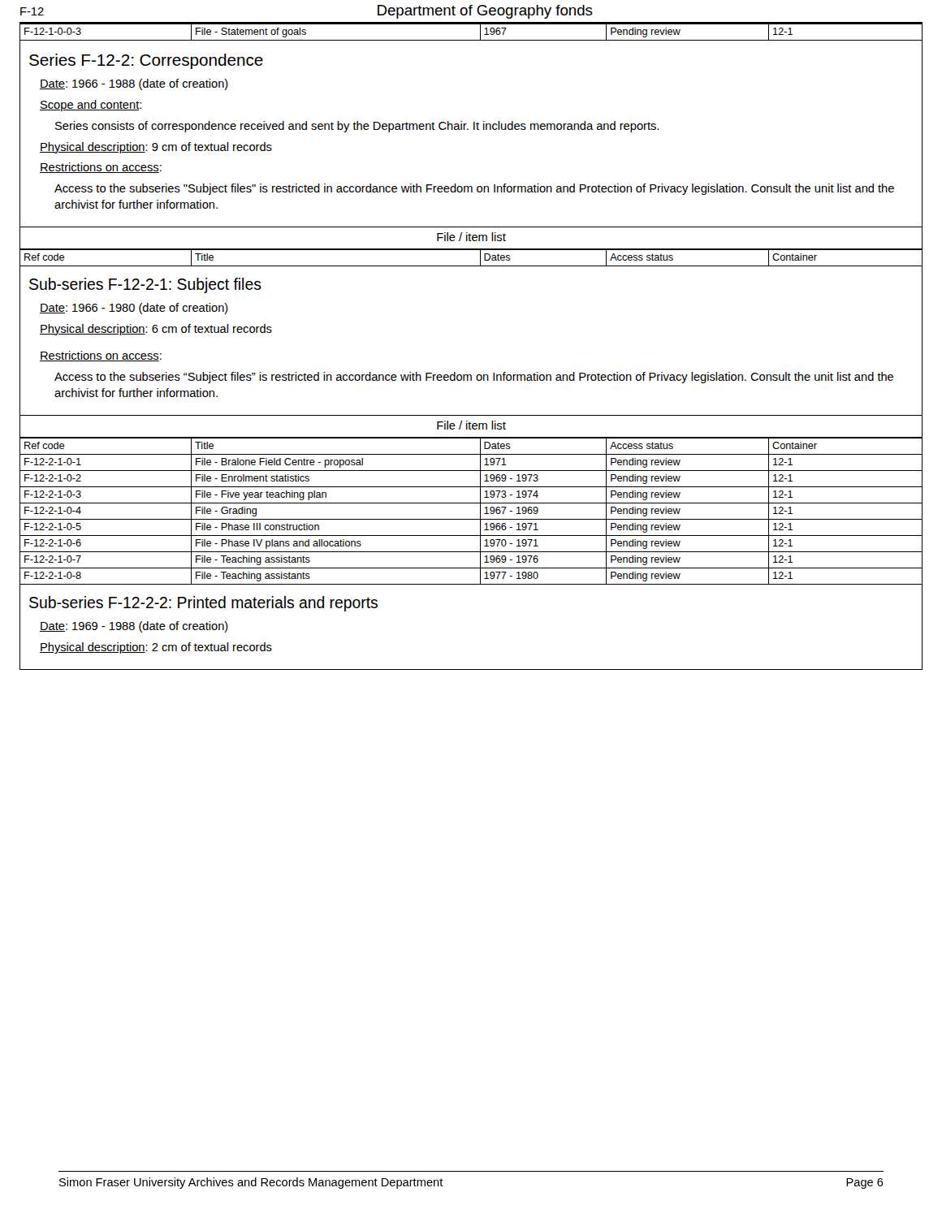F-12
Department of Geography fonds
| F-12-1-0-0-3 | File - Statement of goals | 1967 | Pending review | 12-1 |
Series F-12-2: Correspondence
Date: 1966 - 1988 (date of creation)
Scope and content:
Series consists of correspondence received and sent by the Department Chair. It includes memoranda and reports.
Physical description: 9 cm of textual records
Restrictions on access:
Access to the subseries "Subject files" is restricted in accordance with Freedom on Information and Protection of Privacy legislation. Consult the unit list and the archivist for further information.
File / item list
| Ref code | Title | Dates | Access status | Container |
| --- | --- | --- | --- | --- |
Sub-series F-12-2-1: Subject files
Date: 1966 - 1980 (date of creation)
Physical description: 6 cm of textual records
Restrictions on access:
Access to the subseries “Subject files” is restricted in accordance with Freedom on Information and Protection of Privacy legislation. Consult the unit list and the archivist for further information.
File / item list
| Ref code | Title | Dates | Access status | Container |
| --- | --- | --- | --- | --- |
| F-12-2-1-0-1 | File - Bralone Field Centre - proposal | 1971 | Pending review | 12-1 |
| F-12-2-1-0-2 | File - Enrolment statistics | 1969 - 1973 | Pending review | 12-1 |
| F-12-2-1-0-3 | File - Five year teaching plan | 1973 - 1974 | Pending review | 12-1 |
| F-12-2-1-0-4 | File - Grading | 1967 - 1969 | Pending review | 12-1 |
| F-12-2-1-0-5 | File - Phase III construction | 1966 - 1971 | Pending review | 12-1 |
| F-12-2-1-0-6 | File - Phase IV plans and allocations | 1970 - 1971 | Pending review | 12-1 |
| F-12-2-1-0-7 | File - Teaching assistants | 1969 - 1976 | Pending review | 12-1 |
| F-12-2-1-0-8 | File - Teaching assistants | 1977 - 1980 | Pending review | 12-1 |
Sub-series F-12-2-2: Printed materials and reports
Date: 1969 - 1988 (date of creation)
Physical description: 2 cm of textual records
Simon Fraser University Archives and Records Management Department
Page 6